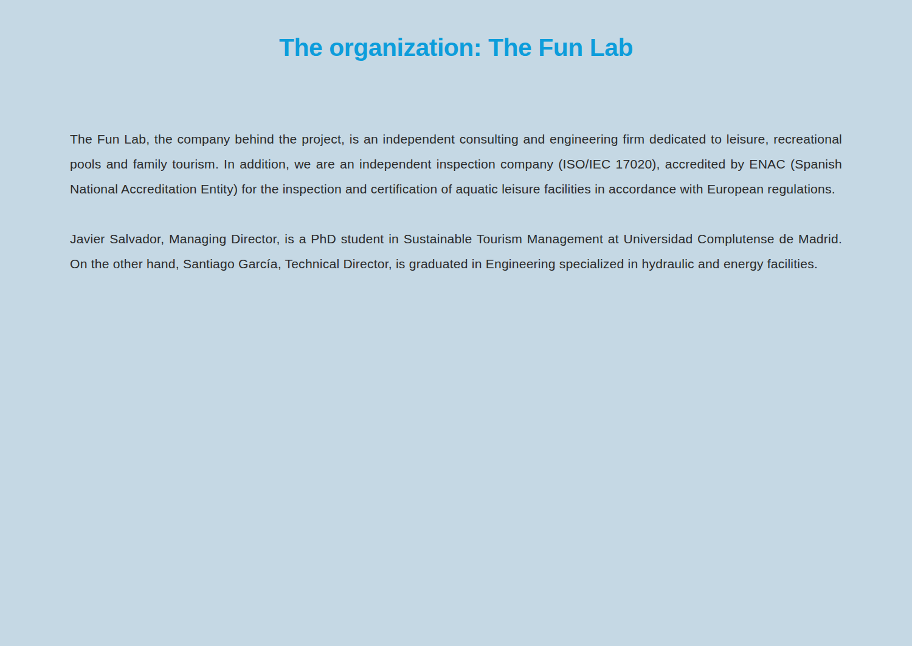The organization: The Fun Lab
The Fun Lab, the company behind the project, is an independent consulting and engineering firm dedicated to leisure, recreational pools and family tourism. In addition, we are an independent inspection company (ISO/IEC 17020), accredited by ENAC (Spanish National Accreditation Entity) for the inspection and certification of aquatic leisure facilities in accordance with European regulations.
Javier Salvador, Managing Director, is a PhD student in Sustainable Tourism Management at Universidad Complutense de Madrid. On the other hand, Santiago García, Technical Director, is graduated in Engineering specialized in hydraulic and energy facilities.